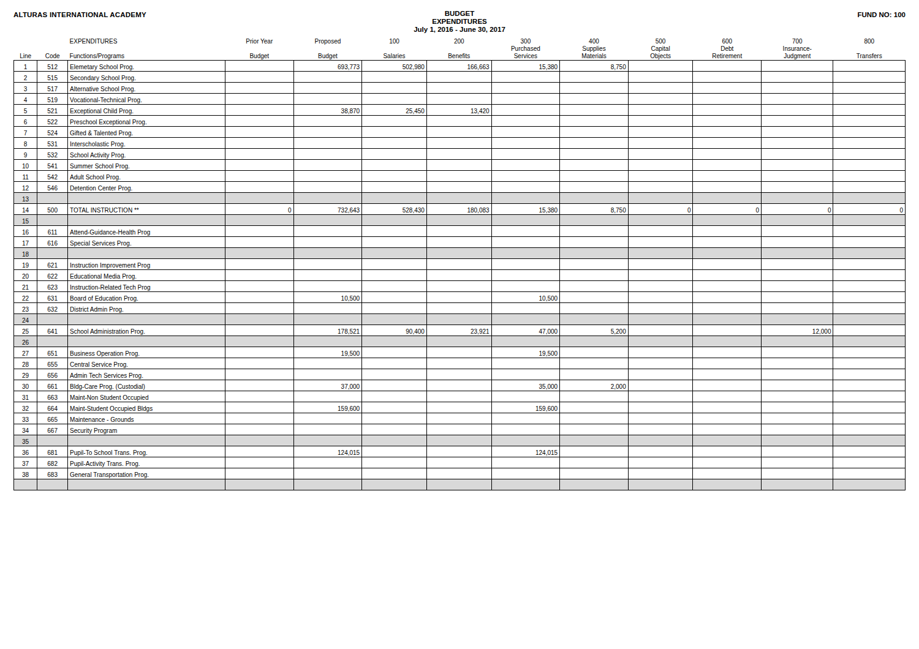ALTURAS INTERNATIONAL ACADEMY
BUDGET
EXPENDITURES
July 1, 2016 - June 30, 2017
FUND NO: 100
| | | EXPENDITURES | Prior Year | Proposed | 100 | 200 | 300 | 400 | 500 | 600 | 700 | 800 |
| --- | --- | --- | --- | --- | --- | --- | --- | --- | --- | --- | --- | --- |
| | | | | | | | Purchased | Supplies | Capital | Debt | Insurance- | |
| Line | Code | Functions/Programs | Budget | Budget | Salaries | Benefits | Services | Materials | Objects | Retirement | Judgment | Transfers |
| 1 | 512 | Elemetary School Prog. | | 693,773 | 502,980 | 166,663 | 15,380 | 8,750 | | | | |
| 2 | 515 | Secondary School Prog. | | | | | | | | | | |
| 3 | 517 | Alternative School Prog. | | | | | | | | | | |
| 4 | 519 | Vocational-Technical Prog. | | | | | | | | | | |
| 5 | 521 | Exceptional Child Prog. | | 38,870 | 25,450 | 13,420 | | | | | | |
| 6 | 522 | Preschool Exceptional Prog. | | | | | | | | | | |
| 7 | 524 | Gifted & Talented Prog. | | | | | | | | | | |
| 8 | 531 | Interscholastic Prog. | | | | | | | | | | |
| 9 | 532 | School Activity Prog. | | | | | | | | | | |
| 10 | 541 | Summer School Prog. | | | | | | | | | | |
| 11 | 542 | Adult School Prog. | | | | | | | | | | |
| 12 | 546 | Detention Center Prog. | | | | | | | | | | |
| 13 | | | | | | | | | | | | |
| 14 | 500 | TOTAL INSTRUCTION ** | 0 | 732,643 | 528,430 | 180,083 | 15,380 | 8,750 | 0 | 0 | 0 | 0 |
| 15 | | | | | | | | | | | | |
| 16 | 611 | Attend-Guidance-Health Prog | | | | | | | | | | |
| 17 | 616 | Special Services Prog. | | | | | | | | | | |
| 18 | | | | | | | | | | | | |
| 19 | 621 | Instruction Improvement Prog | | | | | | | | | | |
| 20 | 622 | Educational Media Prog. | | | | | | | | | | |
| 21 | 623 | Instruction-Related Tech Prog | | | | | | | | | | |
| 22 | 631 | Board of Education Prog. | | 10,500 | | | 10,500 | | | | | |
| 23 | 632 | District Admin Prog. | | | | | | | | | | |
| 24 | | | | | | | | | | | | |
| 25 | 641 | School Administration Prog. | | 178,521 | 90,400 | 23,921 | 47,000 | 5,200 | | | 12,000 | |
| 26 | | | | | | | | | | | | |
| 27 | 651 | Business Operation Prog. | | 19,500 | | | 19,500 | | | | | |
| 28 | 655 | Central Service Prog. | | | | | | | | | | |
| 29 | 656 | Admin Tech Services Prog. | | | | | | | | | | |
| 30 | 661 | Bldg-Care Prog. (Custodial) | | 37,000 | | | 35,000 | 2,000 | | | | |
| 31 | 663 | Maint-Non Student Occupied | | | | | | | | | | |
| 32 | 664 | Maint-Student Occupied Bldgs | | 159,600 | | | 159,600 | | | | | |
| 33 | 665 | Maintenance - Grounds | | | | | | | | | | |
| 34 | 667 | Security Program | | | | | | | | | | |
| 35 | | | | | | | | | | | | |
| 36 | 681 | Pupil-To School Trans. Prog. | | 124,015 | | | 124,015 | | | | | |
| 37 | 682 | Pupil-Activity Trans. Prog. | | | | | | | | | | |
| 38 | 683 | General Transportation Prog. | | | | | | | | | | |